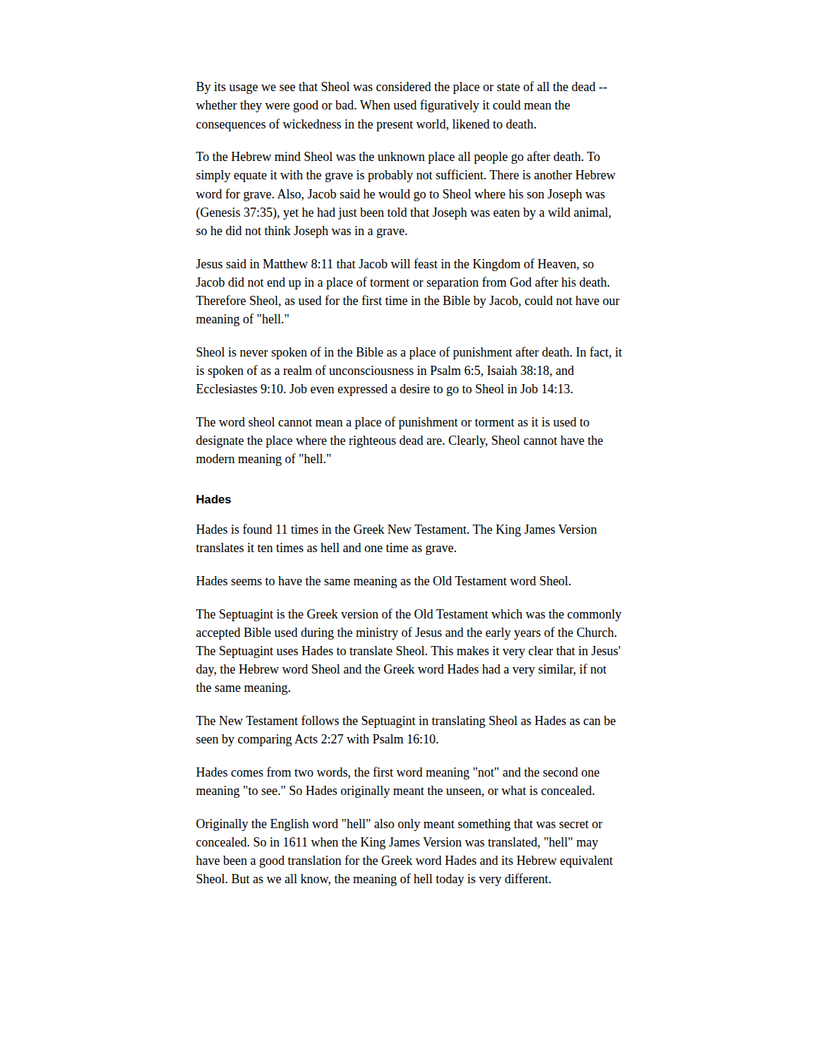By its usage we see that Sheol was considered the place or state of all the dead -- whether they were good or bad. When used figuratively it could mean the consequences of wickedness in the present world, likened to death.
To the Hebrew mind Sheol was the unknown place all people go after death. To simply equate it with the grave is probably not sufficient. There is another Hebrew word for grave. Also, Jacob said he would go to Sheol where his son Joseph was (Genesis 37:35), yet he had just been told that Joseph was eaten by a wild animal, so he did not think Joseph was in a grave.
Jesus said in Matthew 8:11 that Jacob will feast in the Kingdom of Heaven, so Jacob did not end up in a place of torment or separation from God after his death. Therefore Sheol, as used for the first time in the Bible by Jacob, could not have our meaning of "hell."
Sheol is never spoken of in the Bible as a place of punishment after death. In fact, it is spoken of as a realm of unconsciousness in Psalm 6:5, Isaiah 38:18, and Ecclesiastes 9:10. Job even expressed a desire to go to Sheol in Job 14:13.
The word sheol cannot mean a place of punishment or torment as it is used to designate the place where the righteous dead are. Clearly, Sheol cannot have the modern meaning of "hell."
Hades
Hades is found 11 times in the Greek New Testament. The King James Version translates it ten times as hell and one time as grave.
Hades seems to have the same meaning as the Old Testament word Sheol.
The Septuagint is the Greek version of the Old Testament which was the commonly accepted Bible used during the ministry of Jesus and the early years of the Church. The Septuagint uses Hades to translate Sheol. This makes it very clear that in Jesus' day, the Hebrew word Sheol and the Greek word Hades had a very similar, if not the same meaning.
The New Testament follows the Septuagint in translating Sheol as Hades as can be seen by comparing Acts 2:27 with Psalm 16:10.
Hades comes from two words, the first word meaning "not" and the second one meaning "to see." So Hades originally meant the unseen, or what is concealed.
Originally the English word "hell" also only meant something that was secret or concealed. So in 1611 when the King James Version was translated, "hell" may have been a good translation for the Greek word Hades and its Hebrew equivalent Sheol. But as we all know, the meaning of hell today is very different.